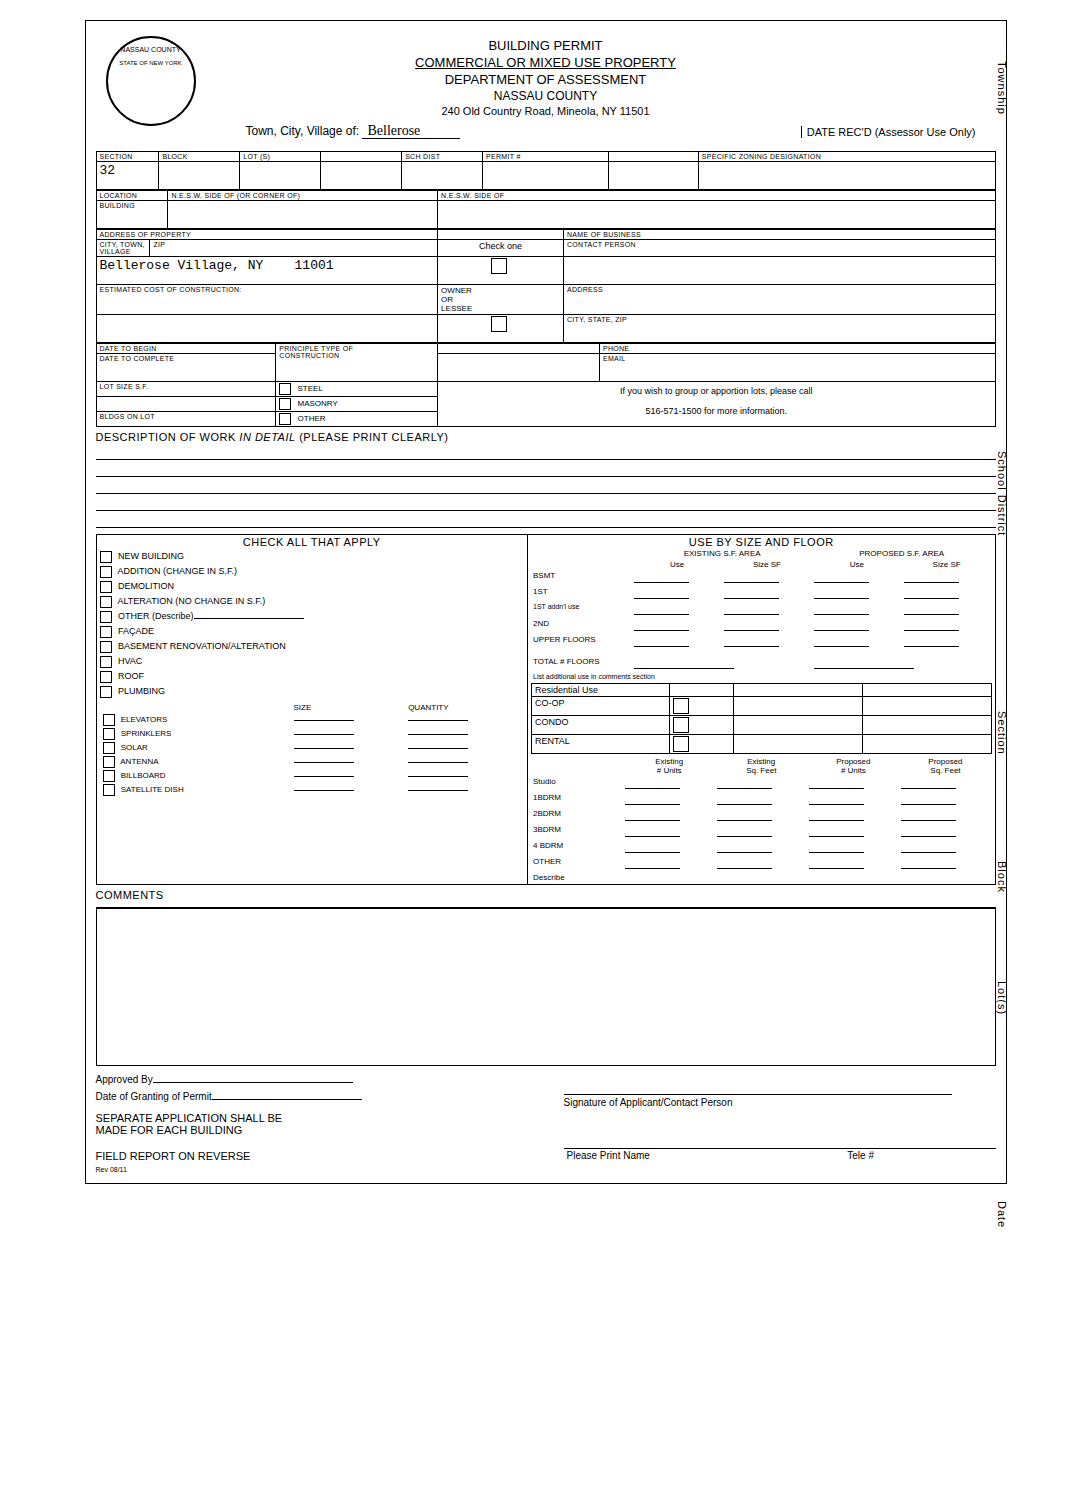Township
School District
Section
Block
Lot(s)
Date
NASSAU COUNTY
STATE OF NEW YORK
BUILDING PERMIT
COMMERCIAL OR MIXED USE PROPERTY
DEPARTMENT OF ASSESSMENT
NASSAU COUNTY
240 Old Country Road, Mineola, NY 11501
Town, City, Village of: Bellerose
DATE REC'D (Assessor Use Only)
| SECTION | BLOCK | LOT (S) | | SCH DIST | PERMIT # | | SPECIFIC ZONING DESIGNATION |
| 32 | | | | | | | |
| Location | N.E.S.W. SIDE OF (OR CORNER OF) | N.E.S.W. SIDE OF |
| Building | | |
| ADDRESS OF PROPERTY | | NAME OF BUSINESS |
| CITY, TOWN, VILLAGE | ZIP | Check one | CONTACT PERSON |
| Bellerose Village, NY 11001 | | |
| ESTIMATED COST OF CONSTRUCTION: | OWNER OR LESSEE | ADDRESS |
| | | CITY, STATE, ZIP |
| DATE TO BEGIN | PRINCIPLE TYPE OF CONSTRUCTION | | PHONE |
| DATE TO COMPLETE | | EMAIL |
| LOT SIZE S.F. | STEEL | If you wish to group or apportion lots, please call 516-571-1500 for more information. |
| | MASONRY |
| BLDGS ON LOT | OTHER |
DESCRIPTION OF WORK IN DETAIL (PLEASE PRINT CLEARLY)
| CHECK ALL THAT APPLY NEW BUILDING ADDITION (CHANGE IN S.F.) DEMOLITION ALTERATION (NO CHANGE IN S.F.) OTHER (Describe) FAÇADE BASEMENT RENOVATION/ALTERATION HVAC ROOF PLUMBING / / SIZE / QUANTITY / / ELEVATORS / / / / SPRINKLERS / / / / SOLAR / / / / ANTENNA / / / / BILLBOARD / / / / SATELLITE DISH / / / | USE BY SIZE AND FLOOR / / EXISTING S.F. AREA / PROPOSED S.F. AREA / / / Use / Size SF / Use / Size SF / / BSMT / / / / / / 1ST / / / / / / 1ST addn'l use / / / / / / 2ND / / / / / / UPPER FLOORS / / / / / / TOTAL # FLOORS / / / / List additional use in comments section / / Residential Use / / / / / CO-OP / / / / / CONDO / / / / / RENTAL / / / / / / Existing # Units / Existing Sq. Feet / Proposed # Units / Proposed Sq. Feet / / Studio / / / / / / 1BDRM / / / / / / 2BDRM / / / / / / 3BDRM / / / / / / 4 BDRM / / / / / / OTHER / / / / / / Describe / |
COMMENTS
Approved By
Date of Granting of Permit
SEPARATE APPLICATION SHALL BE
MADE FOR EACH BUILDING
FIELD REPORT ON REVERSE
Rev 08/11
Signature of Applicant/Contact Person
| Please Print Name | Tele # |